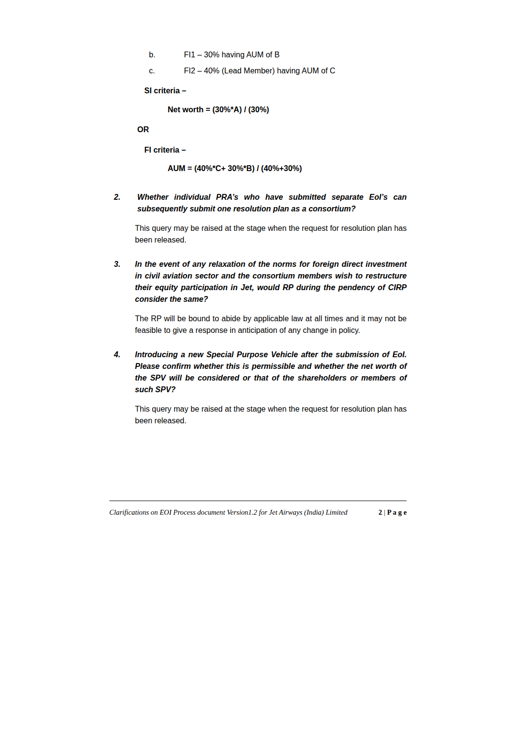b. FI1 – 30% having AUM of B
c. FI2 – 40% (Lead Member) having AUM of C
SI criteria –
Net worth = (30%*A) / (30%)
OR
FI criteria –
AUM = (40%*C+ 30%*B) / (40%+30%)
2.
Whether individual PRA’s who have submitted separate EoI’s can subsequently submit one resolution plan as a consortium?
This query may be raised at the stage when the request for resolution plan has been released.
3.
In the event of any relaxation of the norms for foreign direct investment in civil aviation sector and the consortium members wish to restructure their equity participation in Jet, would RP during the pendency of CIRP consider the same?
The RP will be bound to abide by applicable law at all times and it may not be feasible to give a response in anticipation of any change in policy.
4.
Introducing a new Special Purpose Vehicle after the submission of EoI. Please confirm whether this is permissible and whether the net worth of the SPV will be considered or that of the shareholders or members of such SPV?
This query may be raised at the stage when the request for resolution plan has been released.
Clarifications on EOI Process document Version1.2 for Jet Airways (India) Limited
2 | P a g e